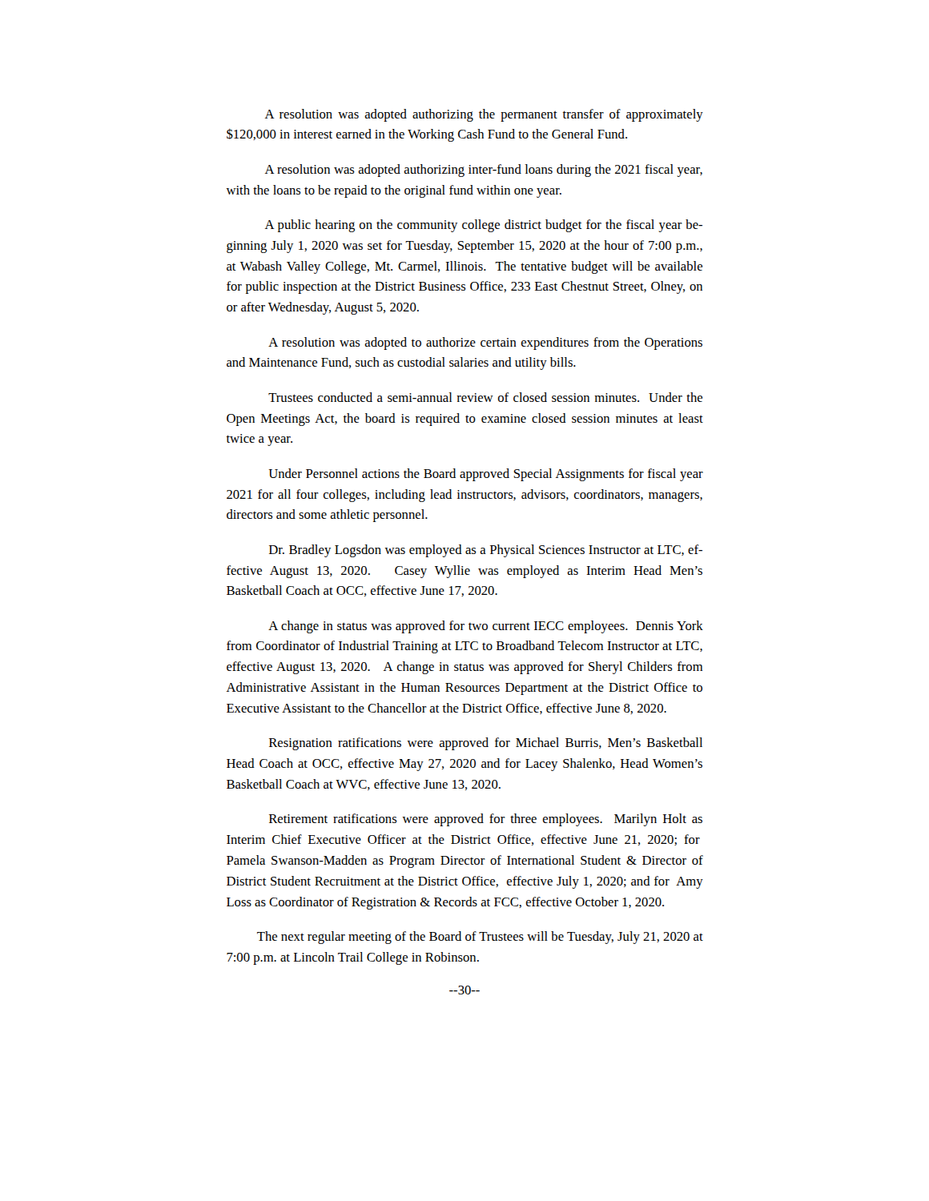A resolution was adopted authorizing the permanent transfer of approximately $120,000 in interest earned in the Working Cash Fund to the General Fund.
A resolution was adopted authorizing inter-fund loans during the 2021 fiscal year, with the loans to be repaid to the original fund within one year.
A public hearing on the community college district budget for the fiscal year beginning July 1, 2020 was set for Tuesday, September 15, 2020 at the hour of 7:00 p.m., at Wabash Valley College, Mt. Carmel, Illinois. The tentative budget will be available for public inspection at the District Business Office, 233 East Chestnut Street, Olney, on or after Wednesday, August 5, 2020.
A resolution was adopted to authorize certain expenditures from the Operations and Maintenance Fund, such as custodial salaries and utility bills.
Trustees conducted a semi-annual review of closed session minutes. Under the Open Meetings Act, the board is required to examine closed session minutes at least twice a year.
Under Personnel actions the Board approved Special Assignments for fiscal year 2021 for all four colleges, including lead instructors, advisors, coordinators, managers, directors and some athletic personnel.
Dr. Bradley Logsdon was employed as a Physical Sciences Instructor at LTC, effective August 13, 2020. Casey Wyllie was employed as Interim Head Men’s Basketball Coach at OCC, effective June 17, 2020.
A change in status was approved for two current IECC employees. Dennis York from Coordinator of Industrial Training at LTC to Broadband Telecom Instructor at LTC, effective August 13, 2020. A change in status was approved for Sheryl Childers from Administrative Assistant in the Human Resources Department at the District Office to Executive Assistant to the Chancellor at the District Office, effective June 8, 2020.
Resignation ratifications were approved for Michael Burris, Men’s Basketball Head Coach at OCC, effective May 27, 2020 and for Lacey Shalenko, Head Women’s Basketball Coach at WVC, effective June 13, 2020.
Retirement ratifications were approved for three employees. Marilyn Holt as Interim Chief Executive Officer at the District Office, effective June 21, 2020; for Pamela Swanson-Madden as Program Director of International Student & Director of District Student Recruitment at the District Office, effective July 1, 2020; and for Amy Loss as Coordinator of Registration & Records at FCC, effective October 1, 2020.
The next regular meeting of the Board of Trustees will be Tuesday, July 21, 2020 at 7:00 p.m. at Lincoln Trail College in Robinson.
--30--